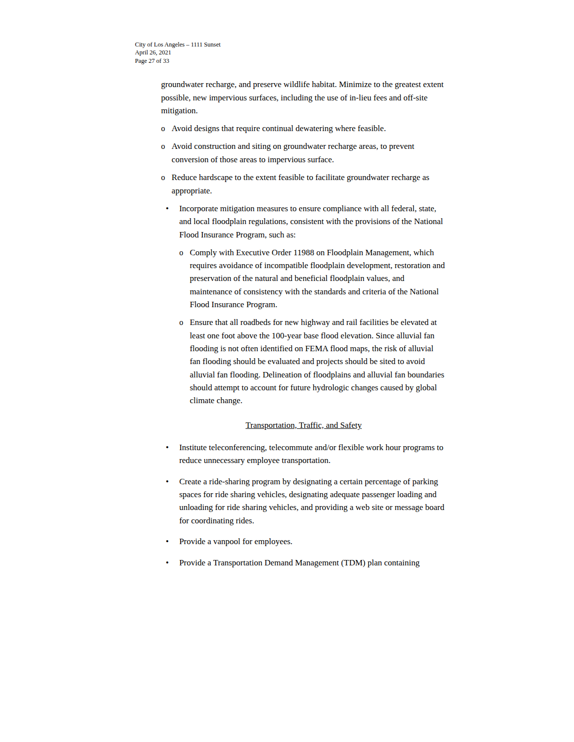City of Los Angeles – 1111 Sunset
April 26, 2021
Page 27 of 33
groundwater recharge, and preserve wildlife habitat. Minimize to the greatest extent possible, new impervious surfaces, including the use of in-lieu fees and off-site mitigation.
Avoid designs that require continual dewatering where feasible.
Avoid construction and siting on groundwater recharge areas, to prevent conversion of those areas to impervious surface.
Reduce hardscape to the extent feasible to facilitate groundwater recharge as appropriate.
Incorporate mitigation measures to ensure compliance with all federal, state, and local floodplain regulations, consistent with the provisions of the National Flood Insurance Program, such as:
Comply with Executive Order 11988 on Floodplain Management, which requires avoidance of incompatible floodplain development, restoration and preservation of the natural and beneficial floodplain values, and maintenance of consistency with the standards and criteria of the National Flood Insurance Program.
Ensure that all roadbeds for new highway and rail facilities be elevated at least one foot above the 100-year base flood elevation. Since alluvial fan flooding is not often identified on FEMA flood maps, the risk of alluvial fan flooding should be evaluated and projects should be sited to avoid alluvial fan flooding. Delineation of floodplains and alluvial fan boundaries should attempt to account for future hydrologic changes caused by global climate change.
Transportation, Traffic, and Safety
Institute teleconferencing, telecommute and/or flexible work hour programs to reduce unnecessary employee transportation.
Create a ride-sharing program by designating a certain percentage of parking spaces for ride sharing vehicles, designating adequate passenger loading and unloading for ride sharing vehicles, and providing a web site or message board for coordinating rides.
Provide a vanpool for employees.
Provide a Transportation Demand Management (TDM) plan containing